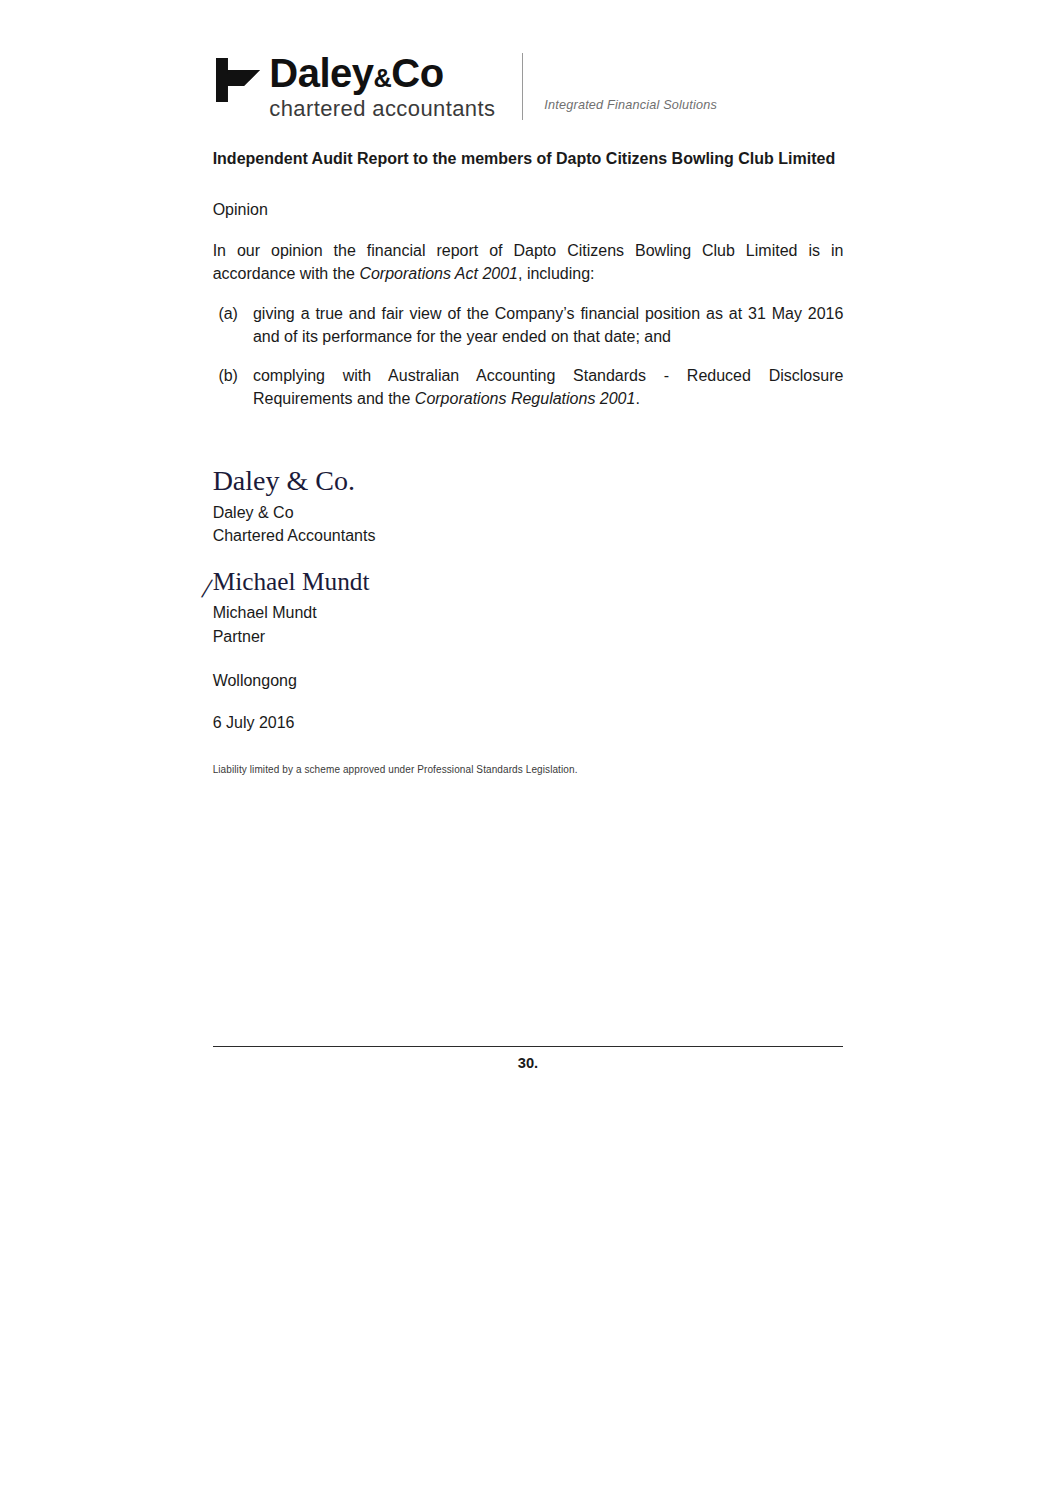Daley&Co
chartered accountants
Integrated Financial Solutions
Independent Audit Report to the members of Dapto Citizens Bowling Club Limited
Opinion
In our opinion the financial report of Dapto Citizens Bowling Club Limited is in accordance with the Corporations Act 2001, including:
(a) giving a true and fair view of the Company’s financial position as at 31 May 2016 and of its performance for the year ended on that date; and
(b) complying with Australian Accounting Standards - Reduced Disclosure Requirements and the Corporations Regulations 2001.
Daley & Co.
Daley & Co
Chartered Accountants
/
Michael Mundt
Michael Mundt
Partner
Wollongong
6 July 2016
Liability limited by a scheme approved under Professional Standards Legislation.
30.